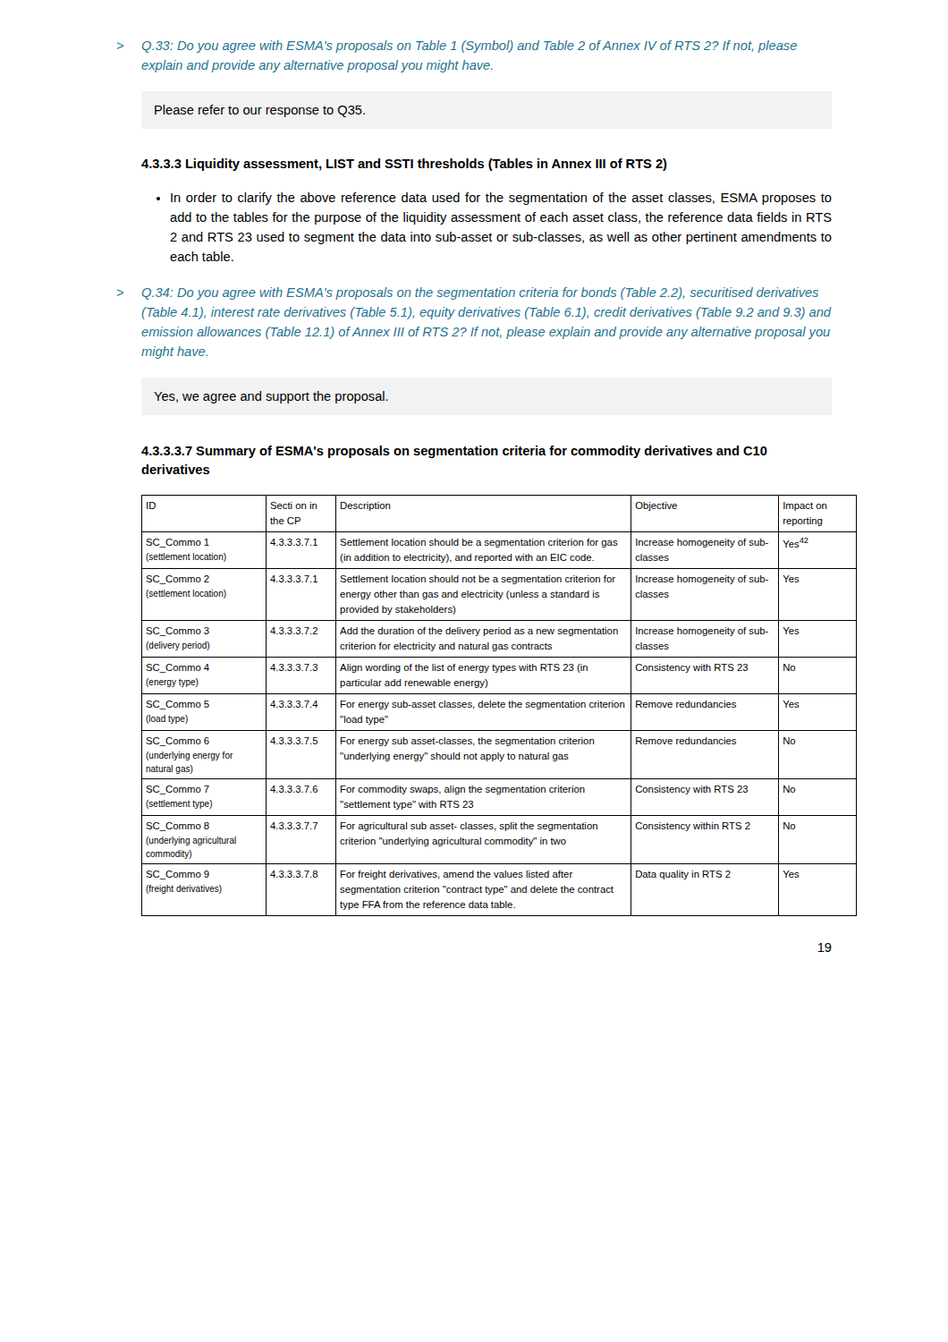>
Q.33: Do you agree with ESMA's proposals on Table 1 (Symbol) and Table 2 of Annex IV of RTS 2? If not, please explain and provide any alternative proposal you might have.
Please refer to our response to Q35.
4.3.3.3 Liquidity assessment, LIST and SSTI thresholds (Tables in Annex III of RTS 2)
In order to clarify the above reference data used for the segmentation of the asset classes, ESMA proposes to add to the tables for the purpose of the liquidity assessment of each asset class, the reference data fields in RTS 2 and RTS 23 used to segment the data into sub-asset or sub-classes, as well as other pertinent amendments to each table.
>
Q.34: Do you agree with ESMA's proposals on the segmentation criteria for bonds (Table 2.2), securitised derivatives (Table 4.1), interest rate derivatives (Table 5.1), equity derivatives (Table 6.1), credit derivatives (Table 9.2 and 9.3) and emission allowances (Table 12.1) of Annex III of RTS 2? If not, please explain and provide any alternative proposal you might have.
Yes, we agree and support the proposal.
4.3.3.3.7 Summary of ESMA's proposals on segmentation criteria for commodity derivatives and C10 derivatives
| ID | Secti on in the CP | Description | Objective | Impact on reporting |
| --- | --- | --- | --- | --- |
| SC_Commo 1 (settlement location) | 4.3.3.3.7.1 | Settlement location should be a segmentation criterion for gas (in addition to electricity), and reported with an EIC code. | Increase homogeneity of sub-classes | Yes 42 |
| SC_Commo 2 (settlement location) | 4.3.3.3.7.1 | Settlement location should not be a segmentation criterion for energy other than gas and electricity (unless a standard is provided by stakeholders) | Increase homogeneity of sub-classes | Yes |
| SC_Commo 3 (delivery period) | 4.3.3.3.7.2 | Add the duration of the delivery period as a new segmentation criterion for electricity and natural gas contracts | Increase homogeneity of sub-classes | Yes |
| SC_Commo 4 (energy type) | 4.3.3.3.7.3 | Align wording of the list of energy types with RTS 23 (in particular add renewable energy) | Consistency with RTS 23 | No |
| SC_Commo 5 (load type) | 4.3.3.3.7.4 | For energy sub-asset classes, delete the segmentation criterion "load type" | Remove redundancies | Yes |
| SC_Commo 6 (underlying energy for natural gas) | 4.3.3.3.7.5 | For energy sub asset-classes, the segmentation criterion "underlying energy" should not apply to natural gas | Remove redundancies | No |
| SC_Commo 7 (settlement type) | 4.3.3.3.7.6 | For commodity swaps, align the segmentation criterion "settlement type" with RTS 23 | Consistency with RTS 23 | No |
| SC_Commo 8 (underlying agricultural commodity) | 4.3.3.3.7.7 | For agricultural sub asset- classes, split the segmentation criterion "underlying agricultural commodity" in two | Consistency within RTS 2 | No |
| SC_Commo 9 (freight derivatives) | 4.3.3.3.7.8 | For freight derivatives, amend the values listed after segmentation criterion "contract type" and delete the contract type FFA from the reference data table. | Data quality in RTS 2 | Yes |
19